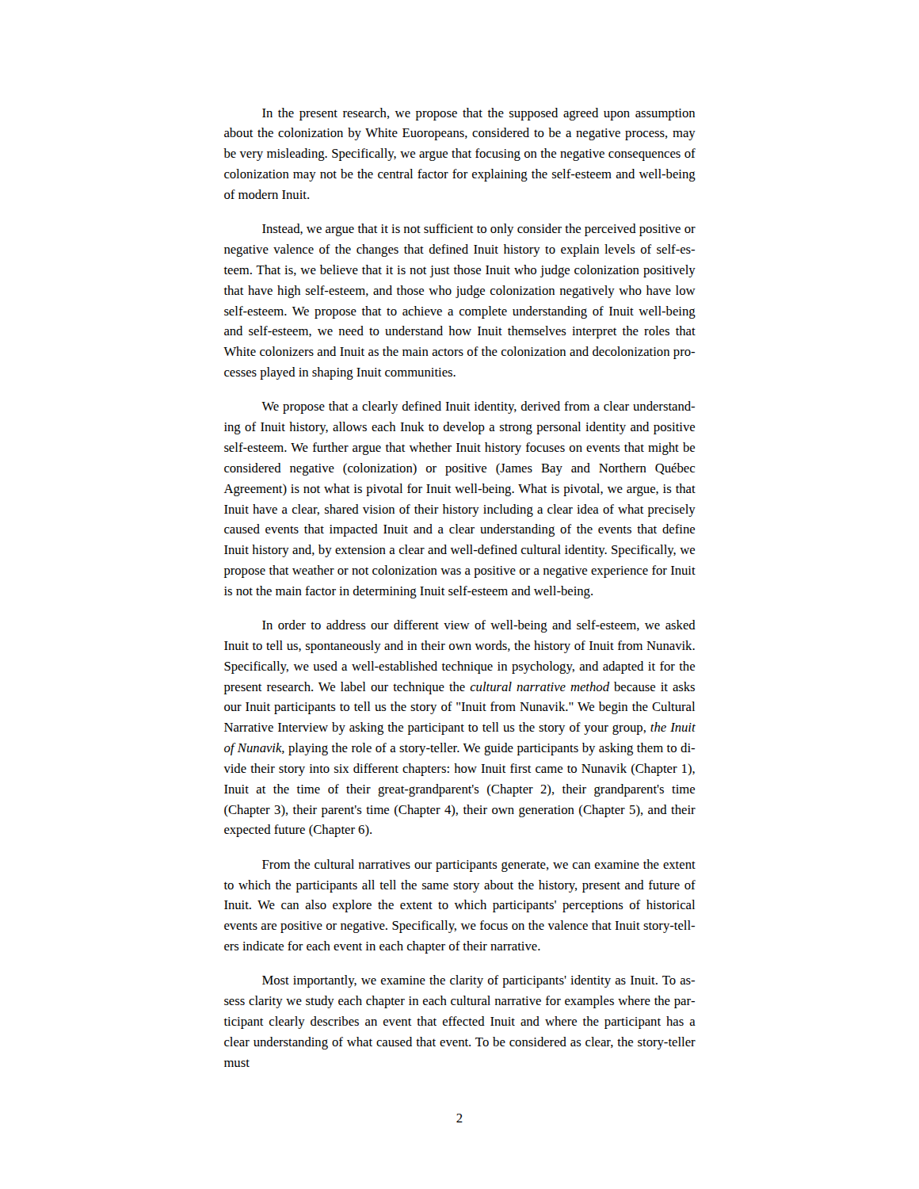In the present research, we propose that the supposed agreed upon assumption about the colonization by White Euoropeans, considered to be a negative process, may be very misleading. Specifically, we argue that focusing on the negative consequences of colonization may not be the central factor for explaining the self-esteem and well-being of modern Inuit.
Instead, we argue that it is not sufficient to only consider the perceived positive or negative valence of the changes that defined Inuit history to explain levels of self-esteem. That is, we believe that it is not just those Inuit who judge colonization positively that have high self-esteem, and those who judge colonization negatively who have low self-esteem. We propose that to achieve a complete understanding of Inuit well-being and self-esteem, we need to understand how Inuit themselves interpret the roles that White colonizers and Inuit as the main actors of the colonization and decolonization processes played in shaping Inuit communities.
We propose that a clearly defined Inuit identity, derived from a clear understanding of Inuit history, allows each Inuk to develop a strong personal identity and positive self-esteem. We further argue that whether Inuit history focuses on events that might be considered negative (colonization) or positive (James Bay and Northern Québec Agreement) is not what is pivotal for Inuit well-being. What is pivotal, we argue, is that Inuit have a clear, shared vision of their history including a clear idea of what precisely caused events that impacted Inuit and a clear understanding of the events that define Inuit history and, by extension a clear and well-defined cultural identity. Specifically, we propose that weather or not colonization was a positive or a negative experience for Inuit is not the main factor in determining Inuit self-esteem and well-being.
In order to address our different view of well-being and self-esteem, we asked Inuit to tell us, spontaneously and in their own words, the history of Inuit from Nunavik. Specifically, we used a well-established technique in psychology, and adapted it for the present research. We label our technique the cultural narrative method because it asks our Inuit participants to tell us the story of "Inuit from Nunavik." We begin the Cultural Narrative Interview by asking the participant to tell us the story of your group, the Inuit of Nunavik, playing the role of a story-teller. We guide participants by asking them to divide their story into six different chapters: how Inuit first came to Nunavik (Chapter 1), Inuit at the time of their great-grandparent's (Chapter 2), their grandparent's time (Chapter 3), their parent's time (Chapter 4), their own generation (Chapter 5), and their expected future (Chapter 6).
From the cultural narratives our participants generate, we can examine the extent to which the participants all tell the same story about the history, present and future of Inuit. We can also explore the extent to which participants' perceptions of historical events are positive or negative. Specifically, we focus on the valence that Inuit story-tellers indicate for each event in each chapter of their narrative.
Most importantly, we examine the clarity of participants' identity as Inuit. To assess clarity we study each chapter in each cultural narrative for examples where the participant clearly describes an event that effected Inuit and where the participant has a clear understanding of what caused that event. To be considered as clear, the story-teller must
2